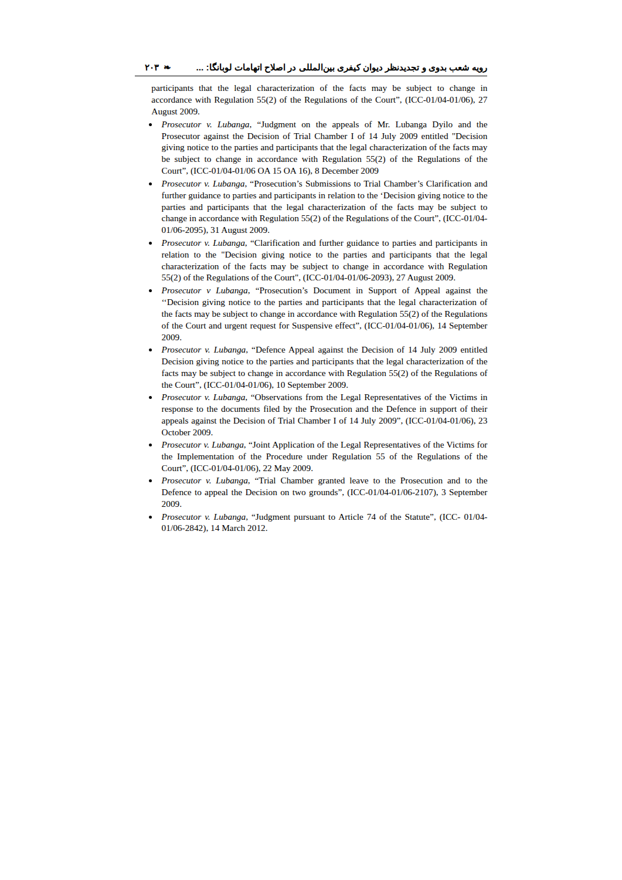رویه شعب بدوی و تجدیدنظر دیوان کیفری بین‌المللی در اصلاح اتهامات لوبانگا: ... ❧ ۲۰۳
participants that the legal characterization of the facts may be subject to change in accordance with Regulation 55(2) of the Regulations of the Court”, (ICC-01/04-01/06), 27 August 2009.
Prosecutor v. Lubanga, “Judgment on the appeals of Mr. Lubanga Dyilo and the Prosecutor against the Decision of Trial Chamber I of 14 July 2009 entitled "Decision giving notice to the parties and participants that the legal characterization of the facts may be subject to change in accordance with Regulation 55(2) of the Regulations of the Court”, (ICC-01/04-01/06 OA 15 OA 16), 8 December 2009
Prosecutor v. Lubanga, “Prosecution’s Submissions to Trial Chamber’s Clarification and further guidance to parties and participants in relation to the ‘Decision giving notice to the parties and participants that the legal characterization of the facts may be subject to change in accordance with Regulation 55(2) of the Regulations of the Court”, (ICC-01/04-01/06-2095), 31 August 2009.
Prosecutor v. Lubanga, “Clarification and further guidance to parties and participants in relation to the "Decision giving notice to the parties and participants that the legal characterization of the facts may be subject to change in accordance with Regulation 55(2) of the Regulations of the Court", (ICC-01/04-01/06-2093), 27 August 2009.
Prosecutor v Lubanga, “Prosecution’s Document in Support of Appeal against the ‘‘Decision giving notice to the parties and participants that the legal characterization of the facts may be subject to change in accordance with Regulation 55(2) of the Regulations of the Court and urgent request for Suspensive effect”, (ICC-01/04-01/06), 14 September 2009.
Prosecutor v. Lubanga, “Defence Appeal against the Decision of 14 July 2009 entitled Decision giving notice to the parties and participants that the legal characterization of the facts may be subject to change in accordance with Regulation 55(2) of the Regulations of the Court”, (ICC-01/04-01/06), 10 September 2009.
Prosecutor v. Lubanga, “Observations from the Legal Representatives of the Victims in response to the documents filed by the Prosecution and the Defence in support of their appeals against the Decision of Trial Chamber I of 14 July 2009”, (ICC-01/04-01/06), 23 October 2009.
Prosecutor v. Lubanga, “Joint Application of the Legal Representatives of the Victims for the Implementation of the Procedure under Regulation 55 of the Regulations of the Court”, (ICC-01/04-01/06), 22 May 2009.
Prosecutor v. Lubanga, “Trial Chamber granted leave to the Prosecution and to the Defence to appeal the Decision on two grounds”, (ICC-01/04-01/06-2107), 3 September 2009.
Prosecutor v. Lubanga, “Judgment pursuant to Article 74 of the Statute”, (ICC- 01/04-01/06-2842), 14 March 2012.